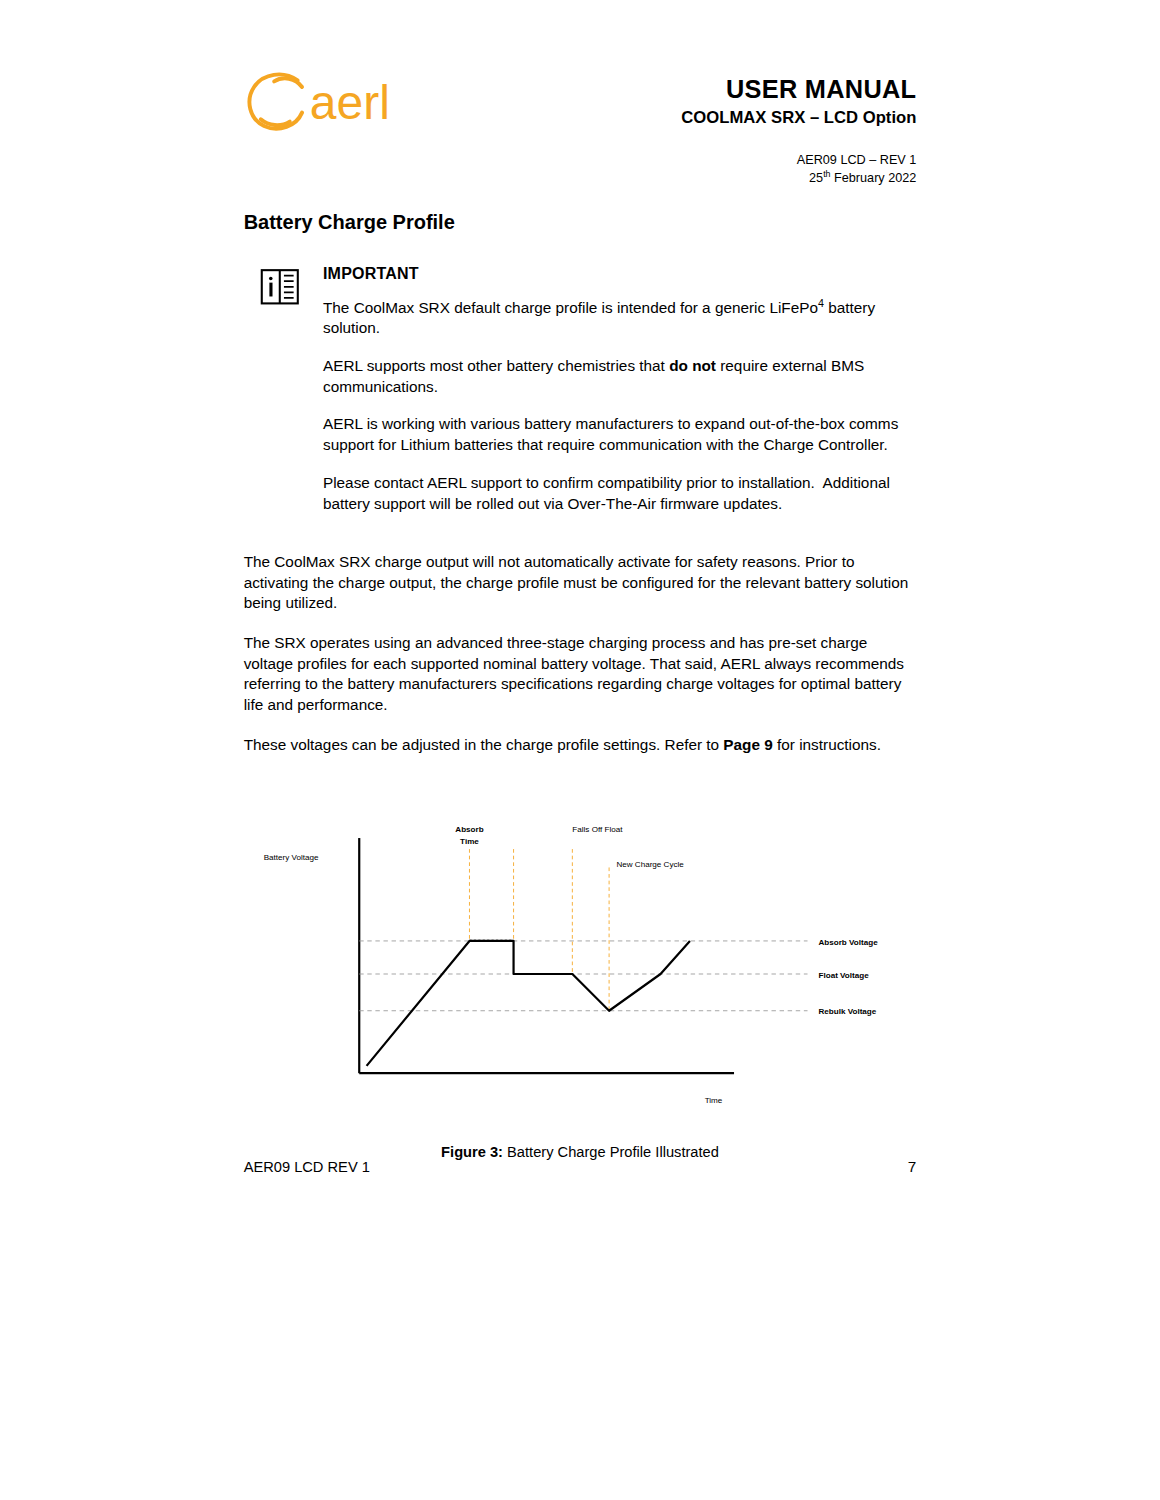aerl
USER MANUAL
COOLMAX SRX – LCD Option
AER09 LCD – REV 1
25th February 2022
Battery Charge Profile
IMPORTANT
The CoolMax SRX default charge profile is intended for a generic LiFePo4 battery solution.
AERL supports most other battery chemistries that do not require external BMS communications.
AERL is working with various battery manufacturers to expand out-of-the-box comms support for Lithium batteries that require communication with the Charge Controller.
Please contact AERL support to confirm compatibility prior to installation. Additional battery support will be rolled out via Over-The-Air firmware updates.
The CoolMax SRX charge output will not automatically activate for safety reasons. Prior to activating the charge output, the charge profile must be configured for the relevant battery solution being utilized.
The SRX operates using an advanced three-stage charging process and has pre-set charge voltage profiles for each supported nominal battery voltage. That said, AERL always recommends referring to the battery manufacturers specifications regarding charge voltages for optimal battery life and performance.
These voltages can be adjusted in the charge profile settings. Refer to Page 9 for instructions.
Battery Voltage Absorb Time Falls Off Float New Charge Cycle Absorb Voltage Float Voltage Rebulk Voltage Time
Figure 3: Battery Charge Profile Illustrated
AER09 LCD REV 1 7